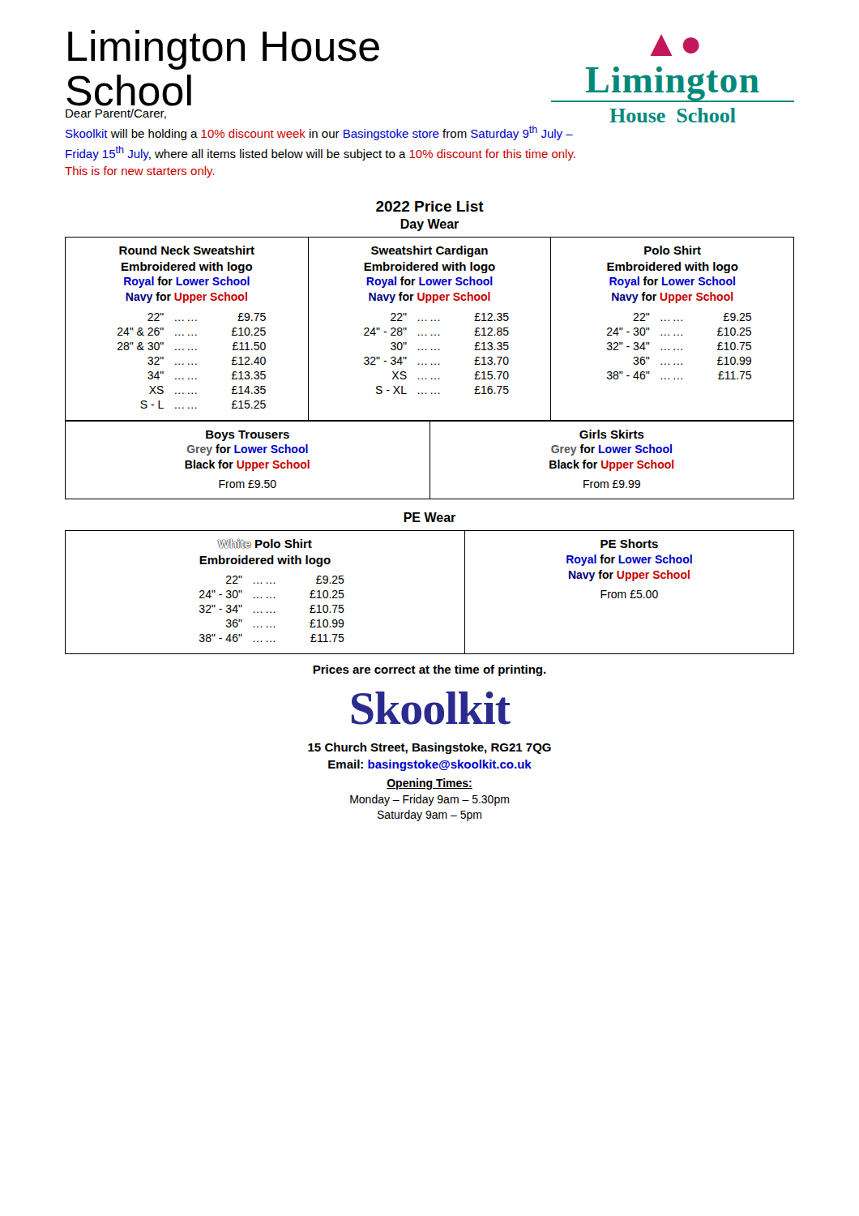Limington House
School
▲●
Limington
House School
Dear Parent/Carer,
Skoolkit will be holding a 10% discount week in our Basingstoke store from Saturday 9th July – Friday 15th July, where all items listed below will be subject to a 10% discount for this time only. This is for new starters only.
2022 Price List
Day Wear
| Round Neck Sweatshirt Embroidered with logo Royal for Lower School Navy for Upper School / 22" / …… / £9.75 / / 24" & 26" / …… / £10.25 / / 28" & 30" / …… / £11.50 / / 32" / …… / £12.40 / / 34" / …… / £13.35 / / XS / …… / £14.35 / / S - L / …… / £15.25 / | Sweatshirt Cardigan Embroidered with logo Royal for Lower School Navy for Upper School / 22" / …… / £12.35 / / 24" - 28" / …… / £12.85 / / 30" / …… / £13.35 / / 32" - 34" / …… / £13.70 / / XS / …… / £15.70 / / S - XL / …… / £16.75 / | Polo Shirt Embroidered with logo Royal for Lower School Navy for Upper School / 22" / …… / £9.25 / / 24" - 30" / …… / £10.25 / / 32" - 34" / …… / £10.75 / / 36" / …… / £10.99 / / 38" - 46" / …… / £11.75 / |
| Boys Trousers Grey for Lower School Black for Upper School From £9.50 | Girls Skirts Grey for Lower School Black for Upper School From £9.99 |
PE Wear
| White Polo Shirt Embroidered with logo / 22" / …… / £9.25 / / 24" - 30" / …… / £10.25 / / 32" - 34" / …… / £10.75 / / 36" / …… / £10.99 / / 38" - 46" / …… / £11.75 / | PE Shorts Royal for Lower School Navy for Upper School From £5.00 |
Prices are correct at the time of printing.
Skoolkit
15 Church Street, Basingstoke, RG21 7QG
Email: basingstoke@skoolkit.co.uk
Opening Times:
Monday – Friday 9am – 5.30pm
Saturday 9am – 5pm